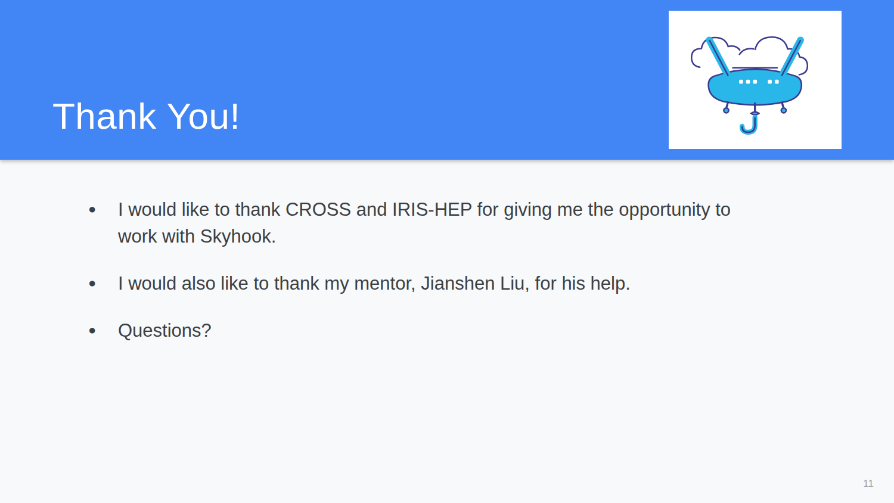Thank You!
I would like to thank CROSS and IRIS-HEP for giving me the opportunity to work with Skyhook.
I would also like to thank my mentor, Jianshen Liu, for his help.
Questions?
11